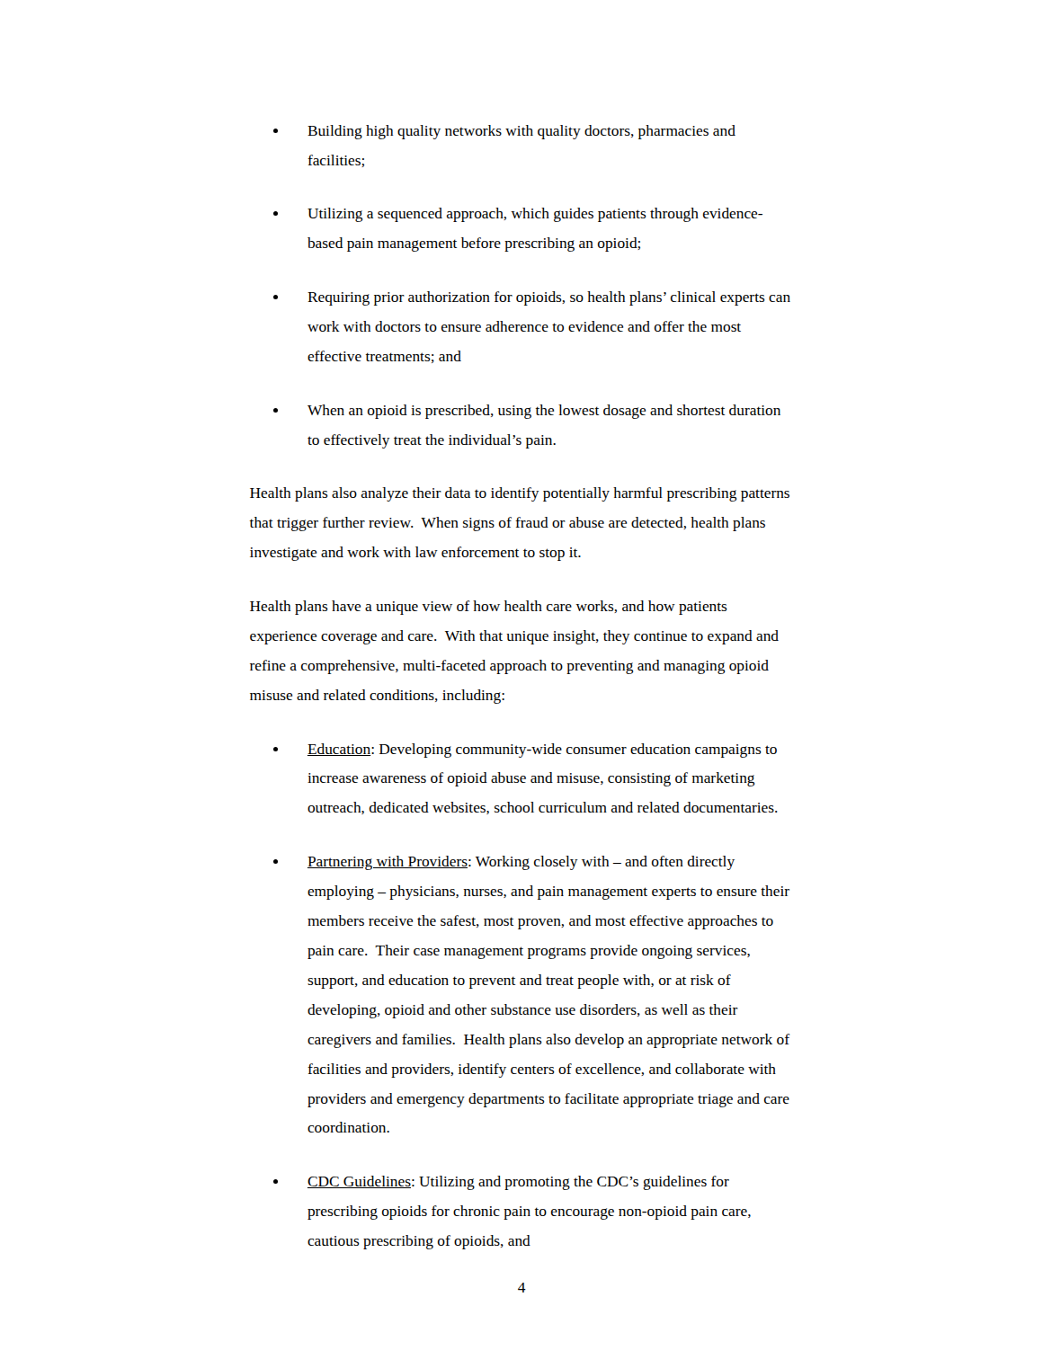Building high quality networks with quality doctors, pharmacies and facilities;
Utilizing a sequenced approach, which guides patients through evidence-based pain management before prescribing an opioid;
Requiring prior authorization for opioids, so health plans’ clinical experts can work with doctors to ensure adherence to evidence and offer the most effective treatments; and
When an opioid is prescribed, using the lowest dosage and shortest duration to effectively treat the individual’s pain.
Health plans also analyze their data to identify potentially harmful prescribing patterns that trigger further review. When signs of fraud or abuse are detected, health plans investigate and work with law enforcement to stop it.
Health plans have a unique view of how health care works, and how patients experience coverage and care. With that unique insight, they continue to expand and refine a comprehensive, multi-faceted approach to preventing and managing opioid misuse and related conditions, including:
Education: Developing community-wide consumer education campaigns to increase awareness of opioid abuse and misuse, consisting of marketing outreach, dedicated websites, school curriculum and related documentaries.
Partnering with Providers: Working closely with – and often directly employing – physicians, nurses, and pain management experts to ensure their members receive the safest, most proven, and most effective approaches to pain care. Their case management programs provide ongoing services, support, and education to prevent and treat people with, or at risk of developing, opioid and other substance use disorders, as well as their caregivers and families. Health plans also develop an appropriate network of facilities and providers, identify centers of excellence, and collaborate with providers and emergency departments to facilitate appropriate triage and care coordination.
CDC Guidelines: Utilizing and promoting the CDC’s guidelines for prescribing opioids for chronic pain to encourage non-opioid pain care, cautious prescribing of opioids, and
4